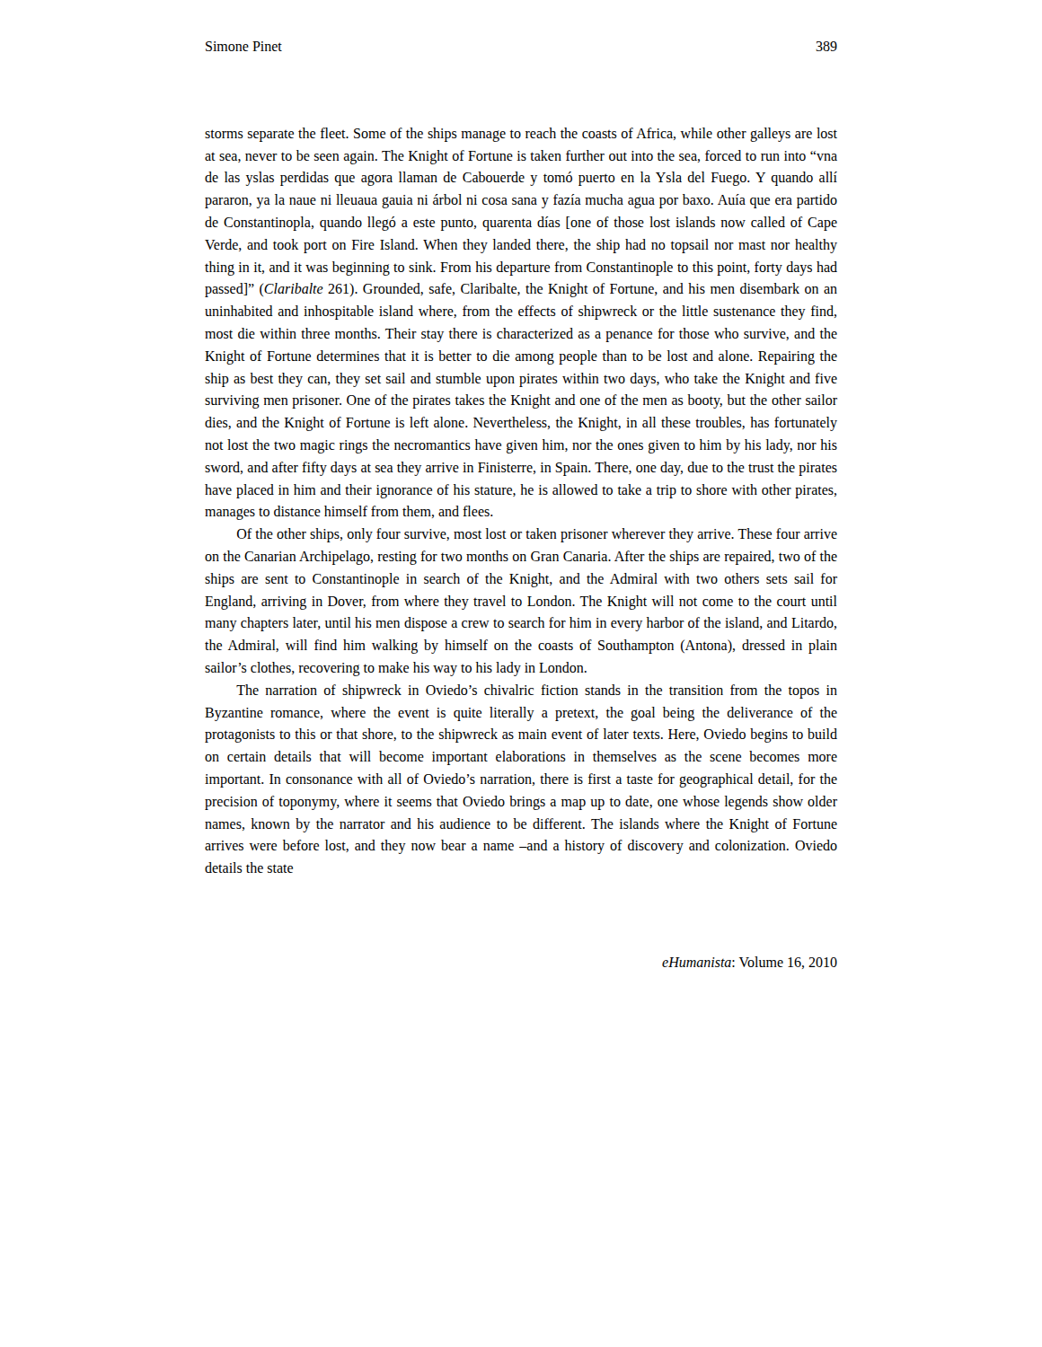Simone Pinet 389
storms separate the fleet. Some of the ships manage to reach the coasts of Africa, while other galleys are lost at sea, never to be seen again. The Knight of Fortune is taken further out into the sea, forced to run into “vna de las yslas perdidas que agora llaman de Cabouerde y tomó puerto en la Ysla del Fuego. Y quando allí pararon, ya la naue ni lleuaua gauia ni árbol ni cosa sana y fazía mucha agua por baxo. Auía que era partido de Constantinopla, quando llegó a este punto, quarenta días [one of those lost islands now called of Cape Verde, and took port on Fire Island. When they landed there, the ship had no topsail nor mast nor healthy thing in it, and it was beginning to sink. From his departure from Constantinople to this point, forty days had passed]” (Claribalte 261). Grounded, safe, Claribalte, the Knight of Fortune, and his men disembark on an uninhabited and inhospitable island where, from the effects of shipwreck or the little sustenance they find, most die within three months. Their stay there is characterized as a penance for those who survive, and the Knight of Fortune determines that it is better to die among people than to be lost and alone. Repairing the ship as best they can, they set sail and stumble upon pirates within two days, who take the Knight and five surviving men prisoner. One of the pirates takes the Knight and one of the men as booty, but the other sailor dies, and the Knight of Fortune is left alone. Nevertheless, the Knight, in all these troubles, has fortunately not lost the two magic rings the necromantics have given him, nor the ones given to him by his lady, nor his sword, and after fifty days at sea they arrive in Finisterre, in Spain. There, one day, due to the trust the pirates have placed in him and their ignorance of his stature, he is allowed to take a trip to shore with other pirates, manages to distance himself from them, and flees.
Of the other ships, only four survive, most lost or taken prisoner wherever they arrive. These four arrive on the Canarian Archipelago, resting for two months on Gran Canaria. After the ships are repaired, two of the ships are sent to Constantinople in search of the Knight, and the Admiral with two others sets sail for England, arriving in Dover, from where they travel to London. The Knight will not come to the court until many chapters later, until his men dispose a crew to search for him in every harbor of the island, and Litardo, the Admiral, will find him walking by himself on the coasts of Southampton (Antona), dressed in plain sailor’s clothes, recovering to make his way to his lady in London.
The narration of shipwreck in Oviedo’s chivalric fiction stands in the transition from the topos in Byzantine romance, where the event is quite literally a pretext, the goal being the deliverance of the protagonists to this or that shore, to the shipwreck as main event of later texts. Here, Oviedo begins to build on certain details that will become important elaborations in themselves as the scene becomes more important. In consonance with all of Oviedo’s narration, there is first a taste for geographical detail, for the precision of toponymy, where it seems that Oviedo brings a map up to date, one whose legends show older names, known by the narrator and his audience to be different. The islands where the Knight of Fortune arrives were before lost, and they now bear a name –and a history of discovery and colonization. Oviedo details the state
eHumanista: Volume 16, 2010